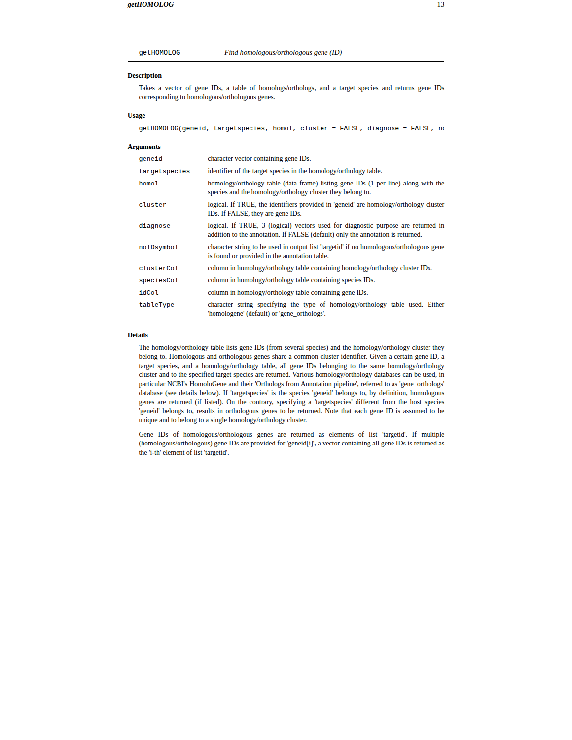getHOMOLOG 13
getHOMOLOG
Find homologous/orthologous gene (ID)
Description
Takes a vector of gene IDs, a table of homologs/orthologs, and a target species and returns gene IDs corresponding to homologous/orthologous genes.
Usage
getHOMOLOG(geneid, targetspecies, homol, cluster = FALSE, diagnose = FALSE, noIDsymbol = NA, clusterCol
Arguments
| geneid | character vector containing gene IDs. |
| targetspecies | identifier of the target species in the homology/orthology table. |
| homol | homology/orthology table (data frame) listing gene IDs (1 per line) along with the species and the homology/orthology cluster they belong to. |
| cluster | logical. If TRUE, the identifiers provided in 'geneid' are homology/orthology cluster IDs. If FALSE, they are gene IDs. |
| diagnose | logical. If TRUE, 3 (logical) vectors used for diagnostic purpose are returned in addition to the annotation. If FALSE (default) only the annotation is returned. |
| noIDsymbol | character string to be used in output list 'targetid' if no homologous/orthologous gene is found or provided in the annotation table. |
| clusterCol | column in homology/orthology table containing homology/orthology cluster IDs. |
| speciesCol | column in homology/orthology table containing species IDs. |
| idCol | column in homology/orthology table containing gene IDs. |
| tableType | character string specifying the type of homology/orthology table used. Either 'homologene' (default) or 'gene_orthologs'. |
Details
The homology/orthology table lists gene IDs (from several species) and the homology/orthology cluster they belong to. Homologous and orthologous genes share a common cluster identifier. Given a certain gene ID, a target species, and a homology/orthology table, all gene IDs belonging to the same homology/orthology cluster and to the specified target species are returned. Various homology/orthology databases can be used, in particular NCBI's HomoloGene and their 'Orthologs from Annotation pipeline', referred to as 'gene_orthologs' database (see details below). If 'targetspecies' is the species 'geneid' belongs to, by definition, homologous genes are returned (if listed). On the contrary, specifying a 'targetspecies' different from the host species 'geneid' belongs to, results in orthologous genes to be returned. Note that each gene ID is assumed to be unique and to belong to a single homology/orthology cluster.
Gene IDs of homologous/orthologous genes are returned as elements of list 'targetid'. If multiple (homologous/orthologous) gene IDs are provided for 'geneid[i]', a vector containing all gene IDs is returned as the 'i-th' element of list 'targetid'.